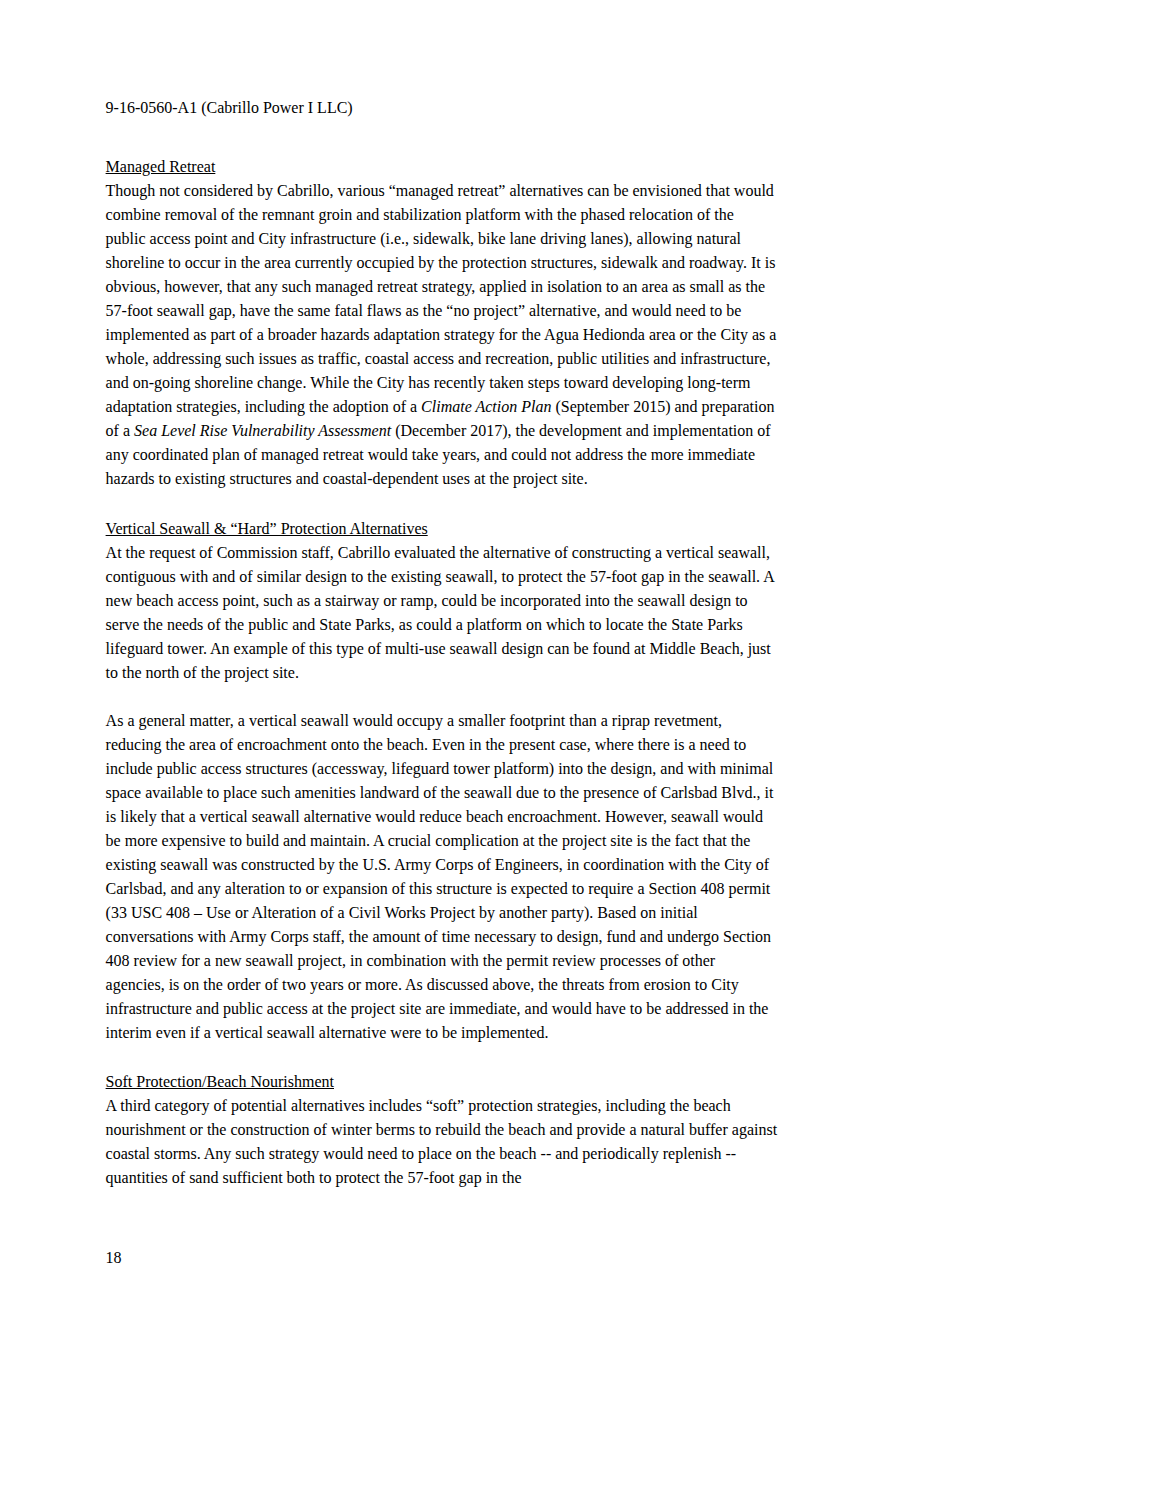9-16-0560-A1 (Cabrillo Power I LLC)
Managed Retreat
Though not considered by Cabrillo, various “managed retreat” alternatives can be envisioned that would combine removal of the remnant groin and stabilization platform with the phased relocation of the public access point and City infrastructure (i.e., sidewalk, bike lane driving lanes), allowing natural shoreline to occur in the area currently occupied by the protection structures, sidewalk and roadway. It is obvious, however, that any such managed retreat strategy, applied in isolation to an area as small as the 57-foot seawall gap, have the same fatal flaws as the “no project” alternative, and would need to be implemented as part of a broader hazards adaptation strategy for the Agua Hedionda area or the City as a whole, addressing such issues as traffic, coastal access and recreation, public utilities and infrastructure, and on-going shoreline change. While the City has recently taken steps toward developing long-term adaptation strategies, including the adoption of a Climate Action Plan (September 2015) and preparation of a Sea Level Rise Vulnerability Assessment (December 2017), the development and implementation of any coordinated plan of managed retreat would take years, and could not address the more immediate hazards to existing structures and coastal-dependent uses at the project site.
Vertical Seawall & “Hard” Protection Alternatives
At the request of Commission staff, Cabrillo evaluated the alternative of constructing a vertical seawall, contiguous with and of similar design to the existing seawall, to protect the 57-foot gap in the seawall. A new beach access point, such as a stairway or ramp, could be incorporated into the seawall design to serve the needs of the public and State Parks, as could a platform on which to locate the State Parks lifeguard tower. An example of this type of multi-use seawall design can be found at Middle Beach, just to the north of the project site.
As a general matter, a vertical seawall would occupy a smaller footprint than a riprap revetment, reducing the area of encroachment onto the beach. Even in the present case, where there is a need to include public access structures (accessway, lifeguard tower platform) into the design, and with minimal space available to place such amenities landward of the seawall due to the presence of Carlsbad Blvd., it is likely that a vertical seawall alternative would reduce beach encroachment. However, seawall would be more expensive to build and maintain. A crucial complication at the project site is the fact that the existing seawall was constructed by the U.S. Army Corps of Engineers, in coordination with the City of Carlsbad, and any alteration to or expansion of this structure is expected to require a Section 408 permit (33 USC 408 – Use or Alteration of a Civil Works Project by another party). Based on initial conversations with Army Corps staff, the amount of time necessary to design, fund and undergo Section 408 review for a new seawall project, in combination with the permit review processes of other agencies, is on the order of two years or more. As discussed above, the threats from erosion to City infrastructure and public access at the project site are immediate, and would have to be addressed in the interim even if a vertical seawall alternative were to be implemented.
Soft Protection/Beach Nourishment
A third category of potential alternatives includes “soft” protection strategies, including the beach nourishment or the construction of winter berms to rebuild the beach and provide a natural buffer against coastal storms. Any such strategy would need to place on the beach -- and periodically replenish -- quantities of sand sufficient both to protect the 57-foot gap in the
18